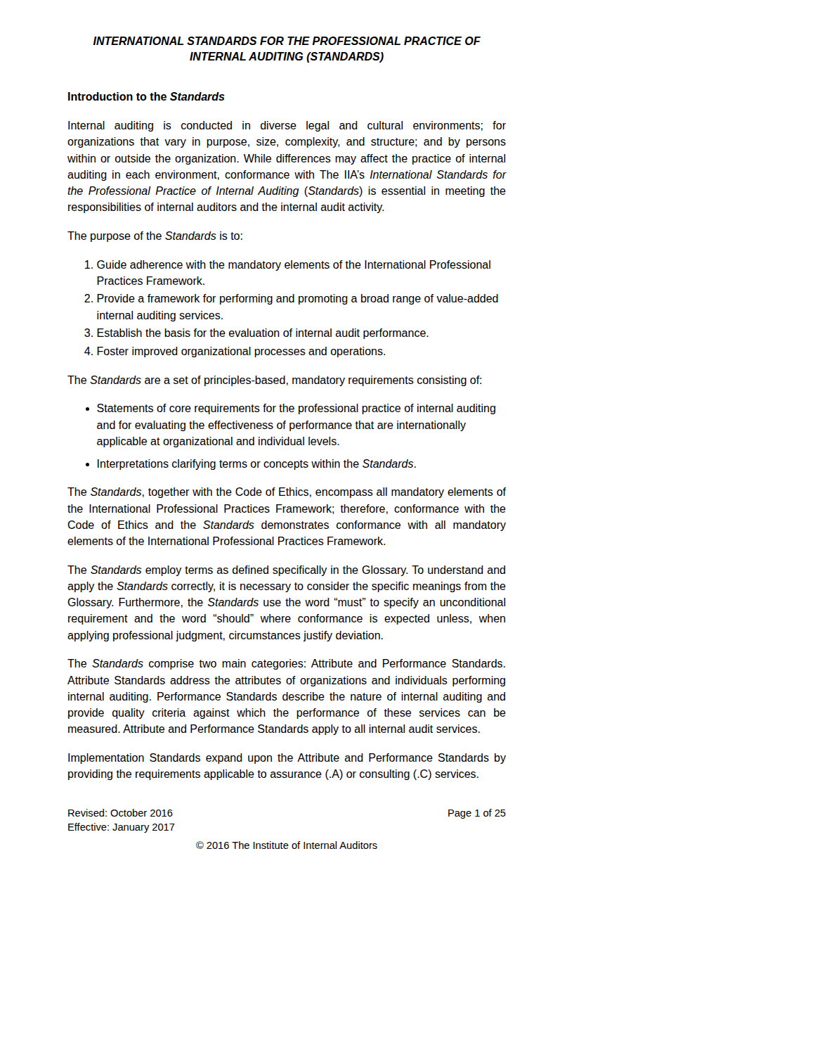INTERNATIONAL STANDARDS FOR THE PROFESSIONAL PRACTICE OF
INTERNAL AUDITING (STANDARDS)
Introduction to the Standards
Internal auditing is conducted in diverse legal and cultural environments; for organizations that vary in purpose, size, complexity, and structure; and by persons within or outside the organization. While differences may affect the practice of internal auditing in each environment, conformance with The IIA’s International Standards for the Professional Practice of Internal Auditing (Standards) is essential in meeting the responsibilities of internal auditors and the internal audit activity.
The purpose of the Standards is to:
Guide adherence with the mandatory elements of the International Professional Practices Framework.
Provide a framework for performing and promoting a broad range of value-added internal auditing services.
Establish the basis for the evaluation of internal audit performance.
Foster improved organizational processes and operations.
The Standards are a set of principles-based, mandatory requirements consisting of:
Statements of core requirements for the professional practice of internal auditing and for evaluating the effectiveness of performance that are internationally applicable at organizational and individual levels.
Interpretations clarifying terms or concepts within the Standards.
The Standards, together with the Code of Ethics, encompass all mandatory elements of the International Professional Practices Framework; therefore, conformance with the Code of Ethics and the Standards demonstrates conformance with all mandatory elements of the International Professional Practices Framework.
The Standards employ terms as defined specifically in the Glossary. To understand and apply the Standards correctly, it is necessary to consider the specific meanings from the Glossary. Furthermore, the Standards use the word “must” to specify an unconditional requirement and the word “should” where conformance is expected unless, when applying professional judgment, circumstances justify deviation.
The Standards comprise two main categories: Attribute and Performance Standards. Attribute Standards address the attributes of organizations and individuals performing internal auditing. Performance Standards describe the nature of internal auditing and provide quality criteria against which the performance of these services can be measured. Attribute and Performance Standards apply to all internal audit services.
Implementation Standards expand upon the Attribute and Performance Standards by providing the requirements applicable to assurance (.A) or consulting (.C) services.
Revised: October 2016
Effective: January 2017
Page 1 of 25
© 2016 The Institute of Internal Auditors